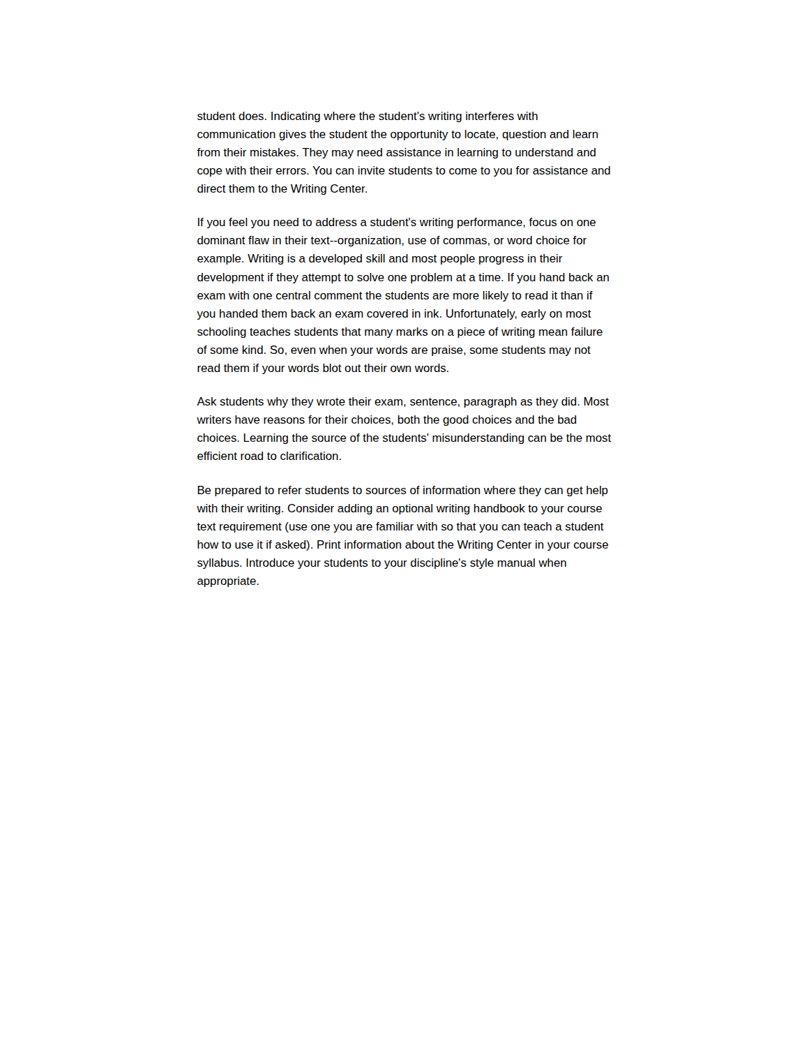student does. Indicating where the student's writing interferes with communication gives the student the opportunity to locate, question and learn from their mistakes. They may need assistance in learning to understand and cope with their errors. You can invite students to come to you for assistance and direct them to the Writing Center.
If you feel you need to address a student's writing performance, focus on one dominant flaw in their text--organization, use of commas, or word choice for example. Writing is a developed skill and most people progress in their development if they attempt to solve one problem at a time. If you hand back an exam with one central comment the students are more likely to read it than if you handed them back an exam covered in ink. Unfortunately, early on most schooling teaches students that many marks on a piece of writing mean failure of some kind. So, even when your words are praise, some students may not read them if your words blot out their own words.
Ask students why they wrote their exam, sentence, paragraph as they did. Most writers have reasons for their choices, both the good choices and the bad choices. Learning the source of the students' misunderstanding can be the most efficient road to clarification.
Be prepared to refer students to sources of information where they can get help with their writing. Consider adding an optional writing handbook to your course text requirement (use one you are familiar with so that you can teach a student how to use it if asked). Print information about the Writing Center in your course syllabus. Introduce your students to your discipline's style manual when appropriate.